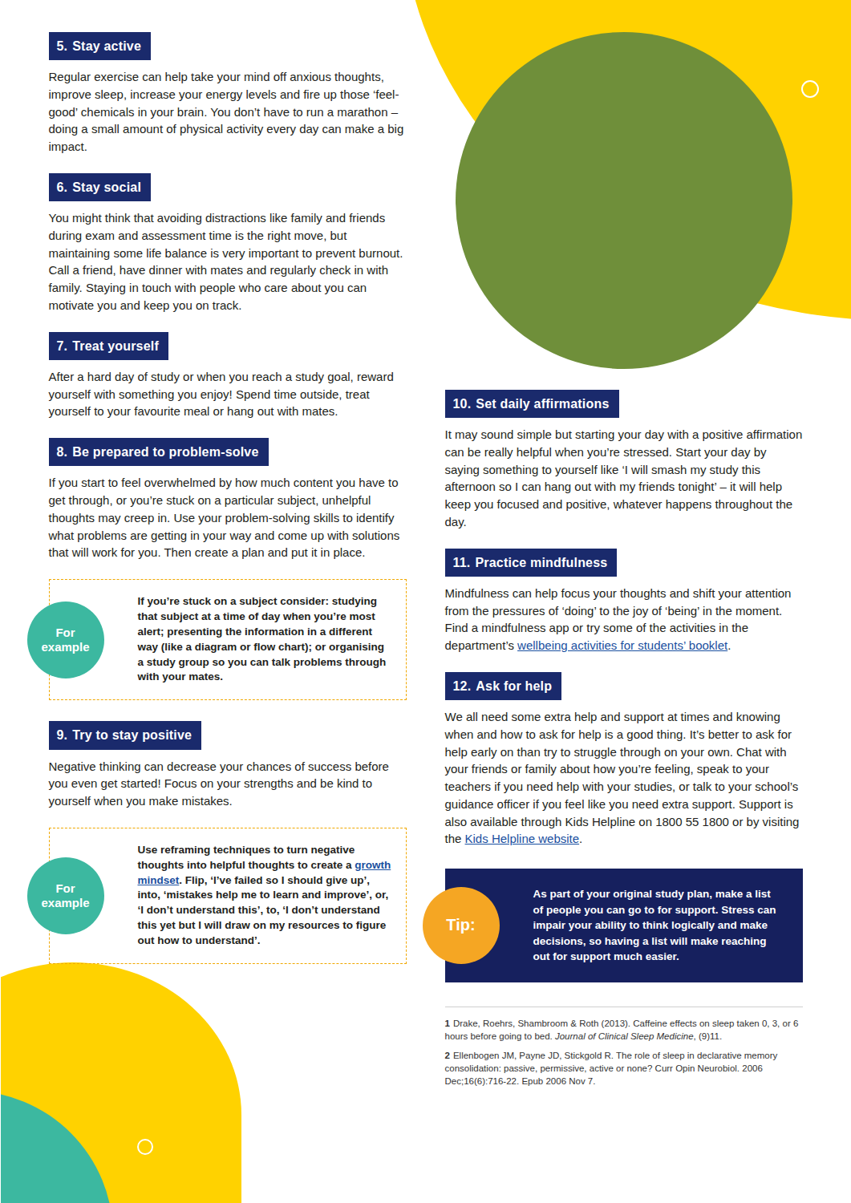+
5. Stay active
Regular exercise can help take your mind off anxious thoughts, improve sleep, increase your energy levels and fire up those ‘feel-good’ chemicals in your brain. You don’t have to run a marathon – doing a small amount of physical activity every day can make a big impact.
6. Stay social
You might think that avoiding distractions like family and friends during exam and assessment time is the right move, but maintaining some life balance is very important to prevent burnout. Call a friend, have dinner with mates and regularly check in with family. Staying in touch with people who care about you can motivate you and keep you on track.
7. Treat yourself
After a hard day of study or when you reach a study goal, reward yourself with something you enjoy! Spend time outside, treat yourself to your favourite meal or hang out with mates.
8. Be prepared to problem-solve
If you start to feel overwhelmed by how much content you have to get through, or you’re stuck on a particular subject, unhelpful thoughts may creep in. Use your problem-solving skills to identify what problems are getting in your way and come up with solutions that will work for you. Then create a plan and put it in place.
For
example
If you’re stuck on a subject consider: studying that subject at a time of day when you’re most alert; presenting the information in a different way (like a diagram or flow chart); or organising a study group so you can talk problems through with your mates.
9. Try to stay positive
Negative thinking can decrease your chances of success before you even get started! Focus on your strengths and be kind to yourself when you make mistakes.
For
example
Use reframing techniques to turn negative thoughts into helpful thoughts to create a growth mindset. Flip, ‘I’ve failed so I should give up’, into, ‘mistakes help me to learn and improve’, or, ‘I don’t understand this’, to, ‘I don’t understand this yet but I will draw on my resources to figure out how to understand’.
10. Set daily affirmations
It may sound simple but starting your day with a positive affirmation can be really helpful when you’re stressed. Start your day by saying something to yourself like ‘I will smash my study this afternoon so I can hang out with my friends tonight’ – it will help keep you focused and positive, whatever happens throughout the day.
11. Practice mindfulness
Mindfulness can help focus your thoughts and shift your attention from the pressures of ‘doing’ to the joy of ‘being’ in the moment. Find a mindfulness app or try some of the activities in the department’s wellbeing activities for students’ booklet.
12. Ask for help
We all need some extra help and support at times and knowing when and how to ask for help is a good thing. It’s better to ask for help early on than try to struggle through on your own. Chat with your friends or family about how you’re feeling, speak to your teachers if you need help with your studies, or talk to your school’s guidance officer if you feel like you need extra support. Support is also available through Kids Helpline on 1800 55 1800 or by visiting the Kids Helpline website.
Tip:
As part of your original study plan, make a list of people you can go to for support. Stress can impair your ability to think logically and make decisions, so having a list will make reaching out for support much easier.
1 Drake, Roehrs, Shambroom & Roth (2013). Caffeine effects on sleep taken 0, 3, or 6 hours before going to bed. Journal of Clinical Sleep Medicine, (9)11.
2 Ellenbogen JM, Payne JD, Stickgold R. The role of sleep in declarative memory consolidation: passive, permissive, active or none? Curr Opin Neurobiol. 2006 Dec;16(6):716-22. Epub 2006 Nov 7.